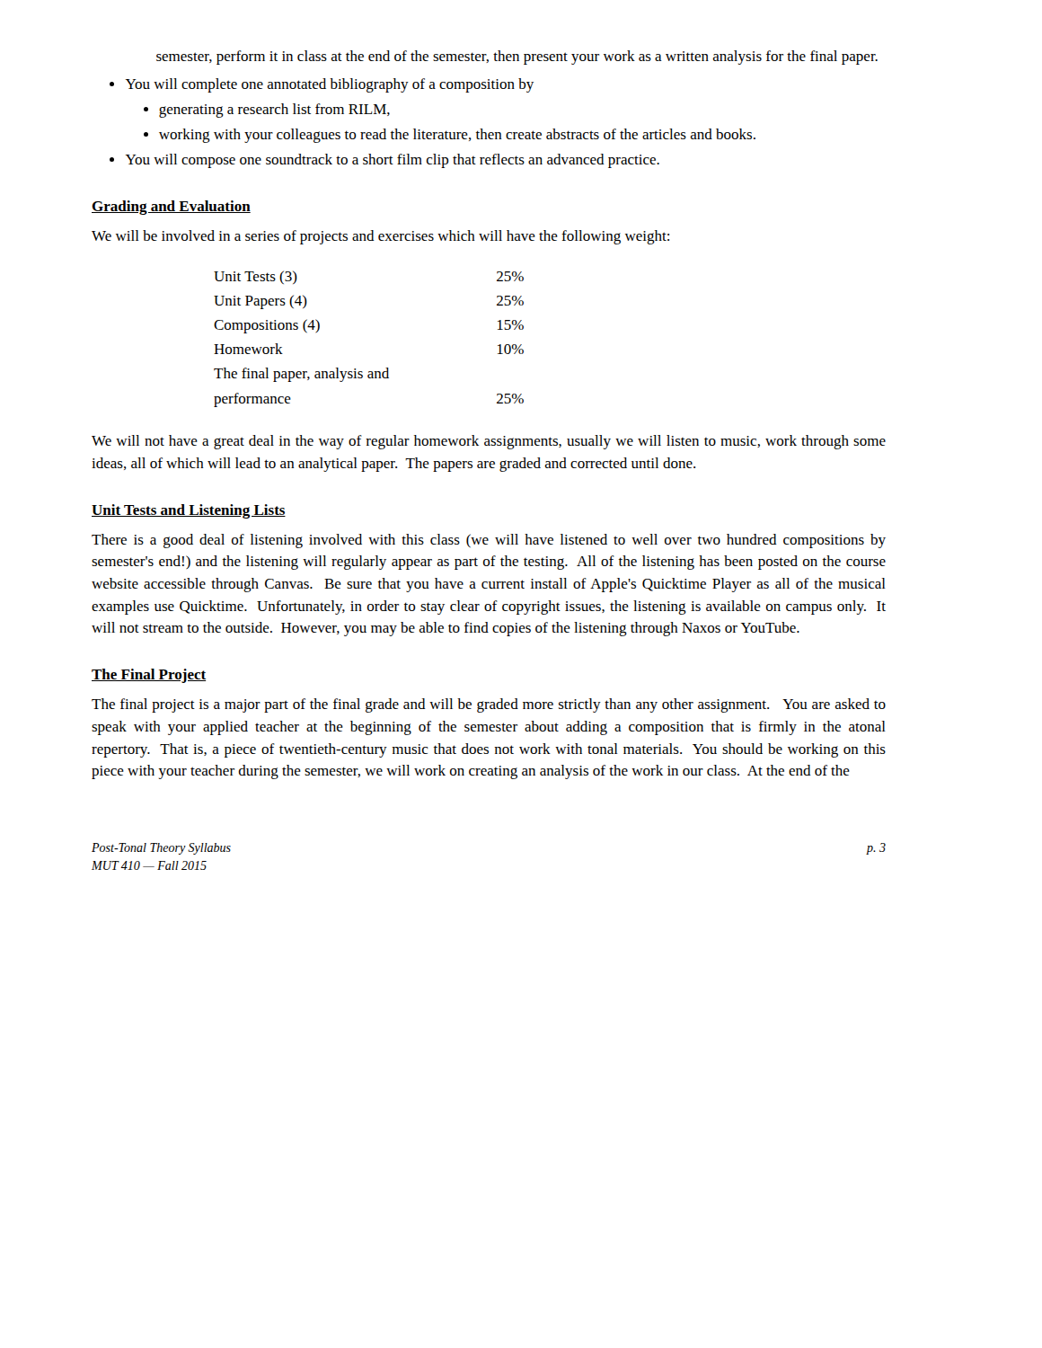semester, perform it in class at the end of the semester, then present your work as a written analysis for the final paper.
You will complete one annotated bibliography of a composition by
generating a research list from RILM,
working with your colleagues to read the literature, then create abstracts of the articles and books.
You will compose one soundtrack to a short film clip that reflects an advanced practice.
Grading and Evaluation
We will be involved in a series of projects and exercises which will have the following weight:
| Unit Tests (3) | 25% |
| Unit Papers (4) | 25% |
| Compositions (4) | 15% |
| Homework | 10% |
| The final paper, analysis and | |
| performance | 25% |
We will not have a great deal in the way of regular homework assignments, usually we will listen to music, work through some ideas, all of which will lead to an analytical paper. The papers are graded and corrected until done.
Unit Tests and Listening Lists
There is a good deal of listening involved with this class (we will have listened to well over two hundred compositions by semester's end!) and the listening will regularly appear as part of the testing. All of the listening has been posted on the course website accessible through Canvas. Be sure that you have a current install of Apple's Quicktime Player as all of the musical examples use Quicktime. Unfortunately, in order to stay clear of copyright issues, the listening is available on campus only. It will not stream to the outside. However, you may be able to find copies of the listening through Naxos or YouTube.
The Final Project
The final project is a major part of the final grade and will be graded more strictly than any other assignment. You are asked to speak with your applied teacher at the beginning of the semester about adding a composition that is firmly in the atonal repertory. That is, a piece of twentieth-century music that does not work with tonal materials. You should be working on this piece with your teacher during the semester, we will work on creating an analysis of the work in our class. At the end of the
Post-Tonal Theory Syllabus
MUT 410 — Fall 2015
p. 3